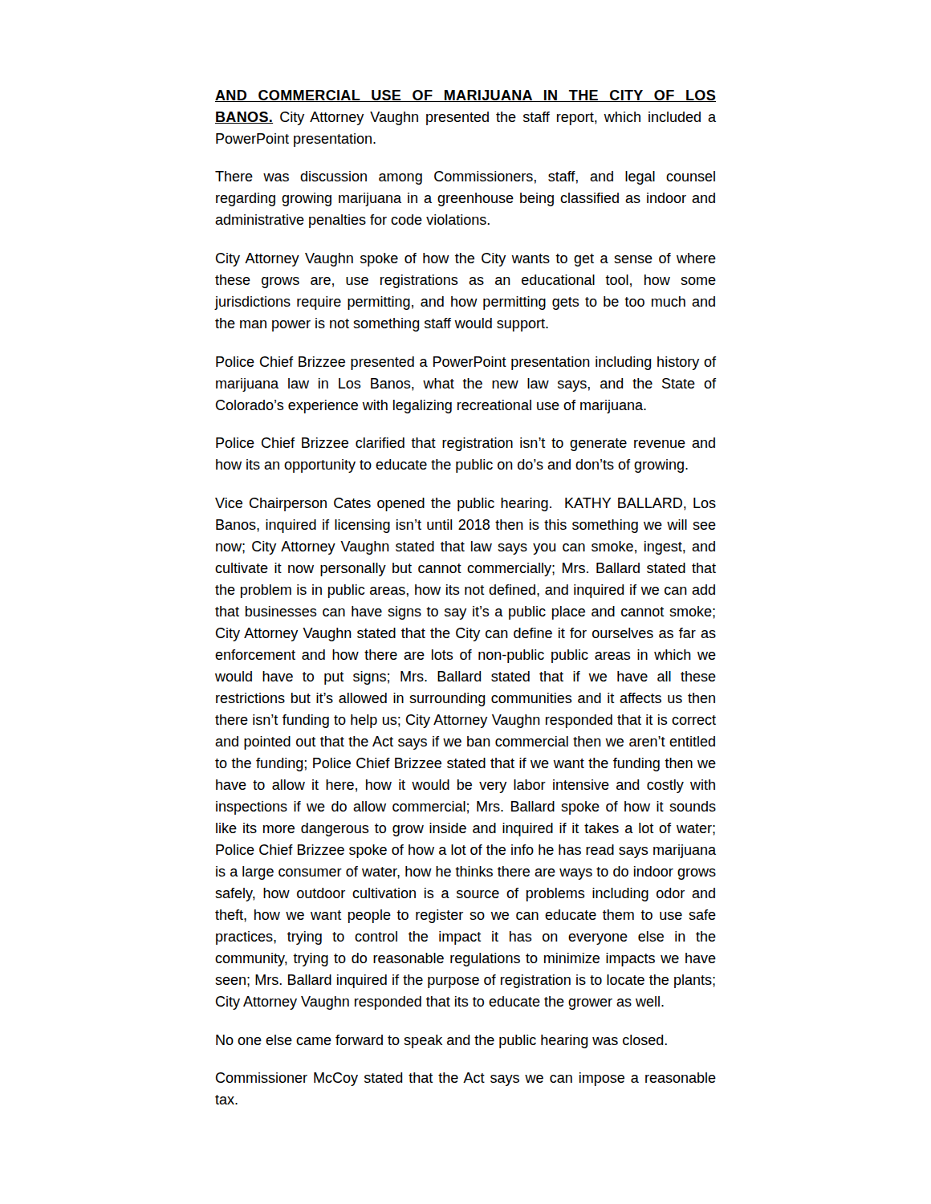AND COMMERCIAL USE OF MARIJUANA IN THE CITY OF LOS BANOS. City Attorney Vaughn presented the staff report, which included a PowerPoint presentation.
There was discussion among Commissioners, staff, and legal counsel regarding growing marijuana in a greenhouse being classified as indoor and administrative penalties for code violations.
City Attorney Vaughn spoke of how the City wants to get a sense of where these grows are, use registrations as an educational tool, how some jurisdictions require permitting, and how permitting gets to be too much and the man power is not something staff would support.
Police Chief Brizzee presented a PowerPoint presentation including history of marijuana law in Los Banos, what the new law says, and the State of Colorado’s experience with legalizing recreational use of marijuana.
Police Chief Brizzee clarified that registration isn’t to generate revenue and how its an opportunity to educate the public on do’s and don’ts of growing.
Vice Chairperson Cates opened the public hearing. KATHY BALLARD, Los Banos, inquired if licensing isn’t until 2018 then is this something we will see now; City Attorney Vaughn stated that law says you can smoke, ingest, and cultivate it now personally but cannot commercially; Mrs. Ballard stated that the problem is in public areas, how its not defined, and inquired if we can add that businesses can have signs to say it’s a public place and cannot smoke; City Attorney Vaughn stated that the City can define it for ourselves as far as enforcement and how there are lots of non-public public areas in which we would have to put signs; Mrs. Ballard stated that if we have all these restrictions but it’s allowed in surrounding communities and it affects us then there isn’t funding to help us; City Attorney Vaughn responded that it is correct and pointed out that the Act says if we ban commercial then we aren’t entitled to the funding; Police Chief Brizzee stated that if we want the funding then we have to allow it here, how it would be very labor intensive and costly with inspections if we do allow commercial; Mrs. Ballard spoke of how it sounds like its more dangerous to grow inside and inquired if it takes a lot of water; Police Chief Brizzee spoke of how a lot of the info he has read says marijuana is a large consumer of water, how he thinks there are ways to do indoor grows safely, how outdoor cultivation is a source of problems including odor and theft, how we want people to register so we can educate them to use safe practices, trying to control the impact it has on everyone else in the community, trying to do reasonable regulations to minimize impacts we have seen; Mrs. Ballard inquired if the purpose of registration is to locate the plants; City Attorney Vaughn responded that its to educate the grower as well.
No one else came forward to speak and the public hearing was closed.
Commissioner McCoy stated that the Act says we can impose a reasonable tax.